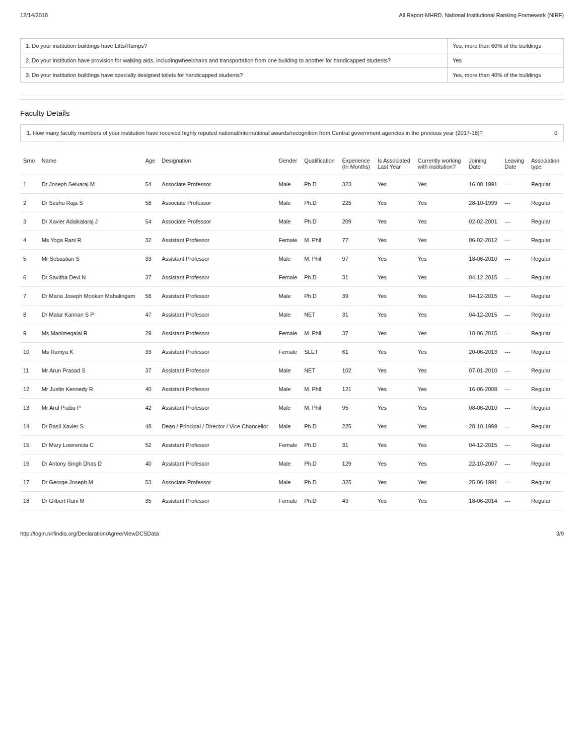12/14/2018 All Report-MHRD, National Institutional Ranking Framework (NIRF)
| 1. Do your institution buildings have Lifts/Ramps? | Yes, more than 60% of the buildings |
| 2. Do your institution have provision for walking aids, includingwheelchairs and transportation from one building to another for handicapped students? | Yes |
| 3. Do your institution buildings have specially designed toilets for handicapped students? | Yes, more than 40% of the buildings |
Faculty Details
1. How many faculty members of your institution have received highly reputed national/international awards/recognition from Central government agencies in the previous year (2017-18)? 0
| Srno | Name | Age | Designation | Gender | Qualification | Experience (In Months) | Is Associated Last Year | Currently working with institution? | Joining Date | Leaving Date | Association type |
| --- | --- | --- | --- | --- | --- | --- | --- | --- | --- | --- | --- |
| 1 | Dr Joseph Selvaraj M | 54 | Associate Professor | Male | Ph.D | 323 | Yes | Yes | 16-08-1991 | --- | Regular |
| 2 | Dr Seshu Raja S | 58 | Associate Professor | Male | Ph.D | 225 | Yes | Yes | 28-10-1999 | --- | Regular |
| 3 | Dr Xavier Adaikalaraj J | 54 | Associate Professor | Male | Ph.D | 209 | Yes | Yes | 02-02-2001 | --- | Regular |
| 4 | Ms Yoga Rani R | 32 | Assistant Professor | Female | M. Phil | 77 | Yes | Yes | 06-02-2012 | --- | Regular |
| 5 | Mr Sebastian S | 33 | Assistant Professor | Male | M. Phil | 97 | Yes | Yes | 18-06-2010 | --- | Regular |
| 6 | Dr Savitha Devi N | 37 | Assistant Professor | Female | Ph.D | 31 | Yes | Yes | 04-12-2015 | --- | Regular |
| 7 | Dr Maria Joseph Mookan Mahalingam | 58 | Assistant Professor | Male | Ph.D | 39 | Yes | Yes | 04-12-2015 | --- | Regular |
| 8 | Dr Malar Kannan S P | 47 | Assistant Professor | Male | NET | 31 | Yes | Yes | 04-12-2015 | --- | Regular |
| 9 | Ms Manimegalai R | 29 | Assistant Professor | Female | M. Phil | 37 | Yes | Yes | 18-06-2015 | --- | Regular |
| 10 | Ms Ramya K | 33 | Assistant Professor | Female | SLET | 61 | Yes | Yes | 20-06-2013 | --- | Regular |
| 11 | Mr Arun Prasad S | 37 | Assistant Professor | Male | NET | 102 | Yes | Yes | 07-01-2010 | --- | Regular |
| 12 | Mr Justin Kennedy R | 40 | Assistant Professor | Male | M. Phil | 121 | Yes | Yes | 16-06-2008 | --- | Regular |
| 13 | Mr Arul Prabu P | 42 | Assistant Professor | Male | M. Phil | 95 | Yes | Yes | 08-06-2010 | --- | Regular |
| 14 | Dr Basil Xavier S | 48 | Dean / Principal / Director / Vice Chancellor | Male | Ph.D | 225 | Yes | Yes | 28-10-1999 | --- | Regular |
| 15 | Dr Mary Lowrencia C | 52 | Assistant Professor | Female | Ph.D | 31 | Yes | Yes | 04-12-2015 | --- | Regular |
| 16 | Dr Antony Singh Dhas D | 40 | Assistant Professor | Male | Ph.D | 129 | Yes | Yes | 22-10-2007 | --- | Regular |
| 17 | Dr George Joseph M | 53 | Associate Professor | Male | Ph.D | 325 | Yes | Yes | 25-06-1991 | --- | Regular |
| 18 | Dr Gilbert Rani M | 35 | Assistant Professor | Female | Ph.D | 49 | Yes | Yes | 18-06-2014 | --- | Regular |
http://login.nirfindia.org/Declaration/Agree/ViewDCSData 3/9